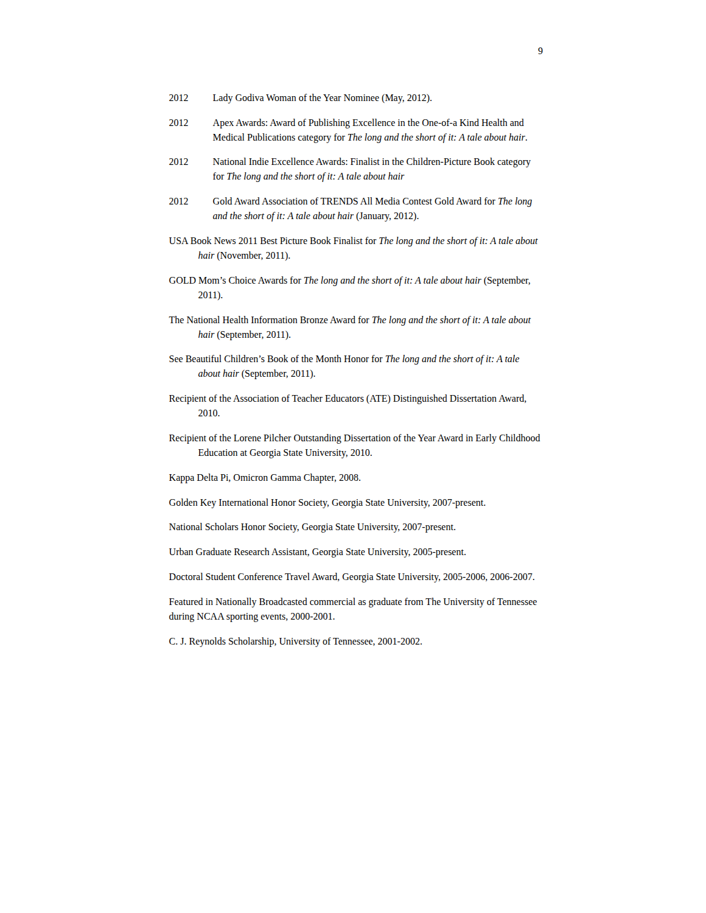9
2012 Lady Godiva Woman of the Year Nominee (May, 2012).
2012 Apex Awards: Award of Publishing Excellence in the One-of-a Kind Health and Medical Publications category for The long and the short of it: A tale about hair.
2012 National Indie Excellence Awards: Finalist in the Children-Picture Book category for The long and the short of it: A tale about hair
2012 Gold Award Association of TRENDS All Media Contest Gold Award for The long and the short of it: A tale about hair (January, 2012).
USA Book News 2011 Best Picture Book Finalist for The long and the short of it: A tale about hair (November, 2011).
GOLD Mom’s Choice Awards for The long and the short of it: A tale about hair (September, 2011).
The National Health Information Bronze Award for The long and the short of it: A tale about hair (September, 2011).
See Beautiful Children’s Book of the Month Honor for The long and the short of it: A tale about hair (September, 2011).
Recipient of the Association of Teacher Educators (ATE) Distinguished Dissertation Award, 2010.
Recipient of the Lorene Pilcher Outstanding Dissertation of the Year Award in Early Childhood Education at Georgia State University, 2010.
Kappa Delta Pi, Omicron Gamma Chapter, 2008.
Golden Key International Honor Society, Georgia State University, 2007-present.
National Scholars Honor Society, Georgia State University, 2007-present.
Urban Graduate Research Assistant, Georgia State University, 2005-present.
Doctoral Student Conference Travel Award, Georgia State University, 2005-2006, 2006-2007.
Featured in Nationally Broadcasted commercial as graduate from The University of Tennessee during NCAA sporting events, 2000-2001.
C. J. Reynolds Scholarship, University of Tennessee, 2001-2002.